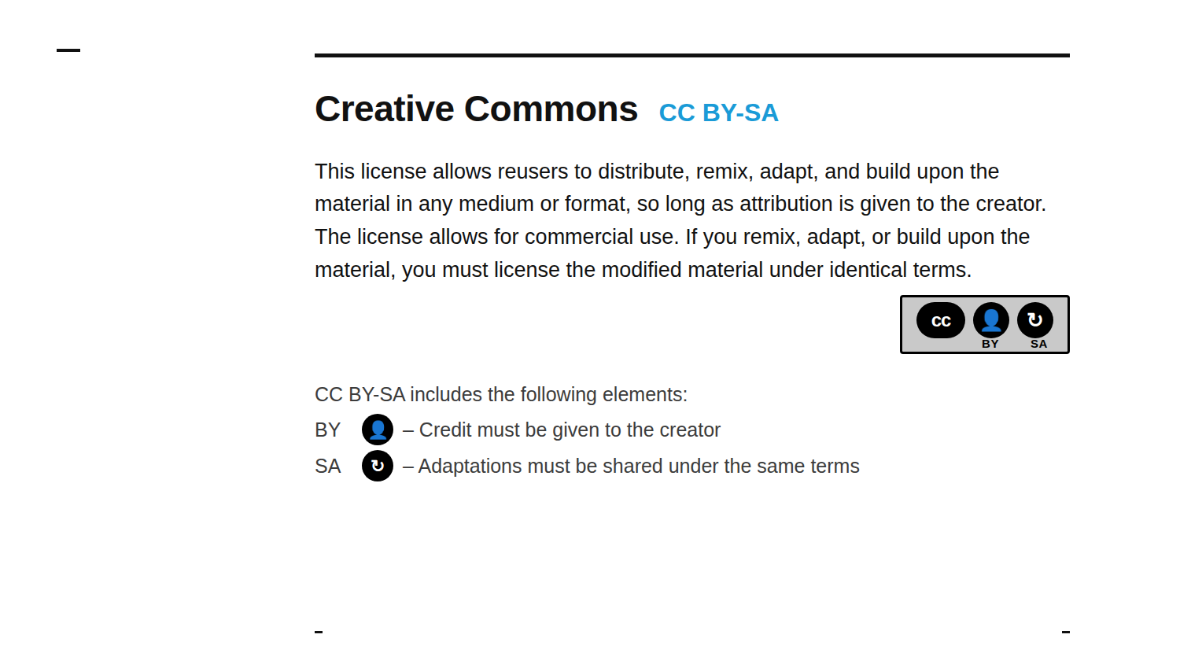Creative Commons CC BY-SA
This license allows reusers to distribute, remix, adapt, and build upon the material in any medium or format, so long as attribution is given to the creator. The license allows for commercial use. If you remix, adapt, or build upon the material, you must license the modified material under identical terms.
cc 👤 ↻
BY SA
CC BY-SA includes the following elements:
BY 👤 – Credit must be given to the creator
SA ↻ – Adaptations must be shared under the same terms